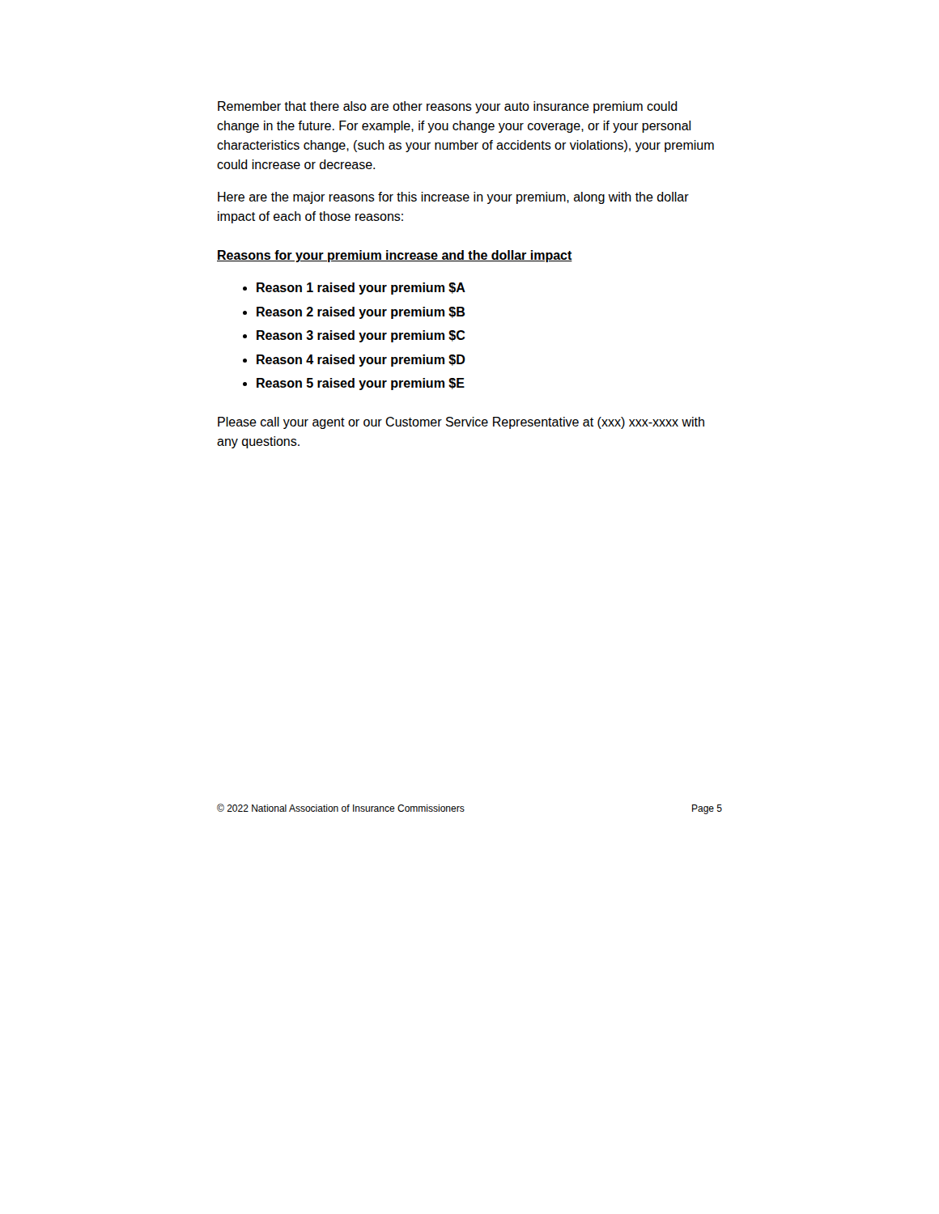Remember that there also are other reasons your auto insurance premium could change in the future. For example, if you change your coverage, or if your personal characteristics change, (such as your number of accidents or violations), your premium could increase or decrease.
Here are the major reasons for this increase in your premium, along with the dollar impact of each of those reasons:
Reasons for your premium increase and the dollar impact
Reason 1 raised your premium $A
Reason 2 raised your premium $B
Reason 3 raised your premium $C
Reason 4 raised your premium $D
Reason 5 raised your premium $E
Please call your agent or our Customer Service Representative at (xxx) xxx-xxxx with any questions.
© 2022 National Association of Insurance Commissioners Page 5